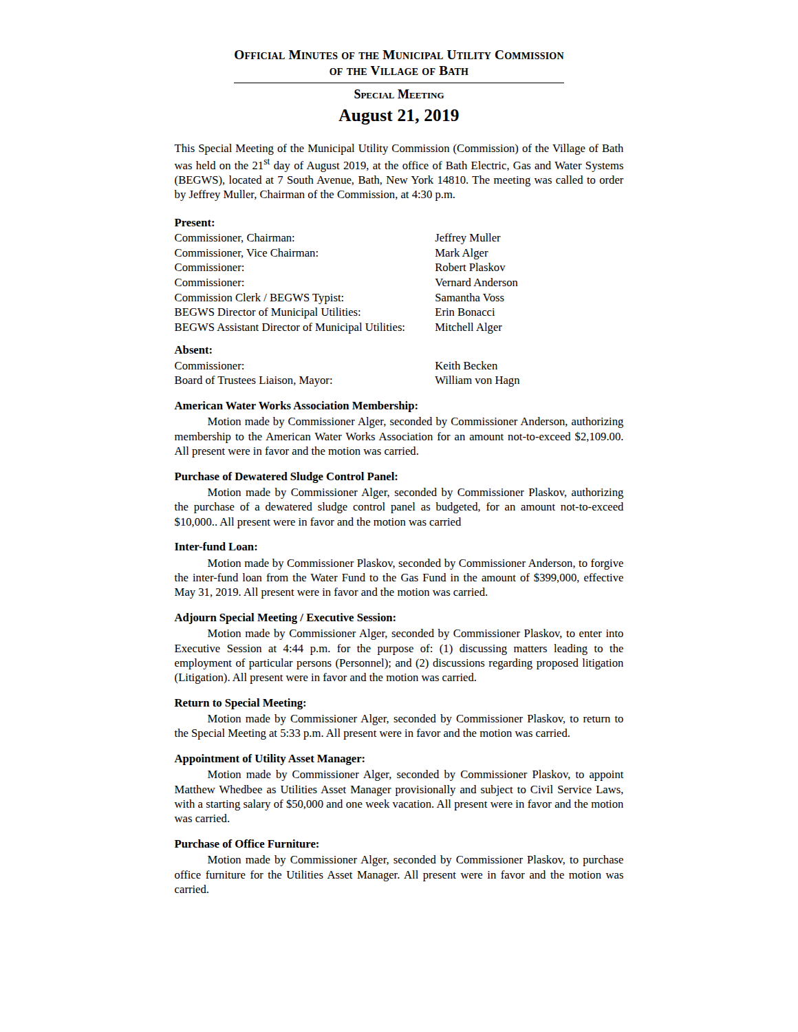Official Minutes of the Municipal Utility Commission of the Village of Bath
Special Meeting
August 21, 2019
This Special Meeting of the Municipal Utility Commission (Commission) of the Village of Bath was held on the 21st day of August 2019, at the office of Bath Electric, Gas and Water Systems (BEGWS), located at 7 South Avenue, Bath, New York 14810. The meeting was called to order by Jeffrey Muller, Chairman of the Commission, at 4:30 p.m.
Present:
| Commissioner, Chairman: | Jeffrey Muller |
| Commissioner, Vice Chairman: | Mark Alger |
| Commissioner: | Robert Plaskov |
| Commissioner: | Vernard Anderson |
| Commission Clerk / BEGWS Typist: | Samantha Voss |
| BEGWS Director of Municipal Utilities: | Erin Bonacci |
| BEGWS Assistant Director of Municipal Utilities: | Mitchell Alger |
Absent:
| Commissioner: | Keith Becken |
| Board of Trustees Liaison, Mayor: | William von Hagn |
American Water Works Association Membership:
Motion made by Commissioner Alger, seconded by Commissioner Anderson, authorizing membership to the American Water Works Association for an amount not-to-exceed $2,109.00. All present were in favor and the motion was carried.
Purchase of Dewatered Sludge Control Panel:
Motion made by Commissioner Alger, seconded by Commissioner Plaskov, authorizing the purchase of a dewatered sludge control panel as budgeted, for an amount not-to-exceed $10,000.. All present were in favor and the motion was carried
Inter-fund Loan:
Motion made by Commissioner Plaskov, seconded by Commissioner Anderson, to forgive the inter-fund loan from the Water Fund to the Gas Fund in the amount of $399,000, effective May 31, 2019. All present were in favor and the motion was carried.
Adjourn Special Meeting / Executive Session:
Motion made by Commissioner Alger, seconded by Commissioner Plaskov, to enter into Executive Session at 4:44 p.m. for the purpose of: (1) discussing matters leading to the employment of particular persons (Personnel); and (2) discussions regarding proposed litigation (Litigation). All present were in favor and the motion was carried.
Return to Special Meeting:
Motion made by Commissioner Alger, seconded by Commissioner Plaskov, to return to the Special Meeting at 5:33 p.m. All present were in favor and the motion was carried.
Appointment of Utility Asset Manager:
Motion made by Commissioner Alger, seconded by Commissioner Plaskov, to appoint Matthew Whedbee as Utilities Asset Manager provisionally and subject to Civil Service Laws, with a starting salary of $50,000 and one week vacation. All present were in favor and the motion was carried.
Purchase of Office Furniture:
Motion made by Commissioner Alger, seconded by Commissioner Plaskov, to purchase office furniture for the Utilities Asset Manager. All present were in favor and the motion was carried.